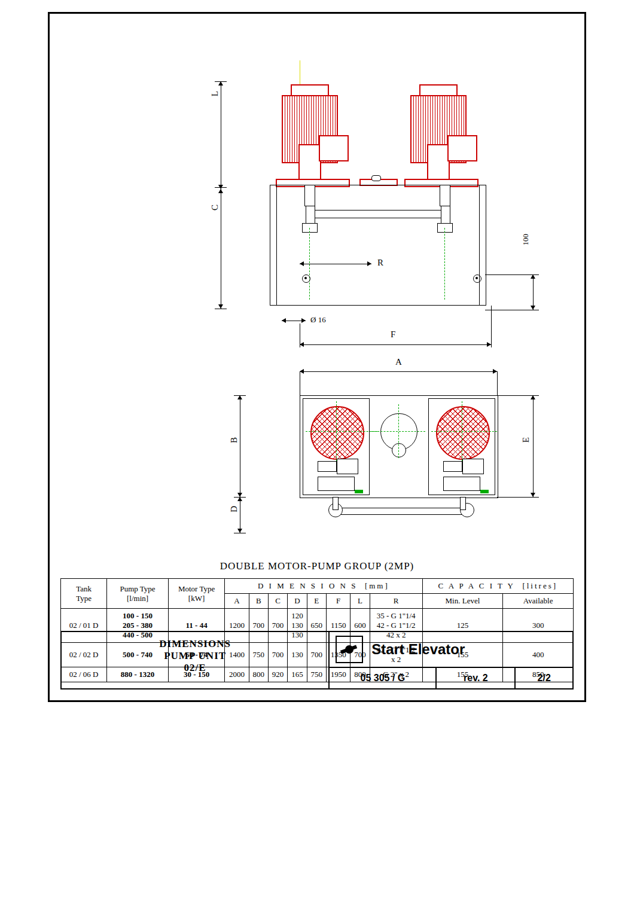L
C
R
100
Ø 16
F
A
B
D
E
DOUBLE MOTOR-PUMP GROUP (2MP)
| Tank Type | Pump Type [l/min] | Motor Type [kW] | D I M E N S I O N S [mm] | C A P A C I T Y [litres] |
| --- | --- | --- | --- | --- |
| A | B | C | D | E | F | L | R | Min. Level | Available |
| 02 / 01 D | 100 - 150 205 - 380 440 - 500 | 11 - 44 | 1200 | 700 | 700 | 120 130 130 | 650 | 1150 | 600 | 35 - G 1"1/4 42 - G 1"1/2 42 x 2 | 125 | 300 |
| 02 / 02 D | 500 - 740 | 60 - 74 | 1400 | 750 | 700 | 130 | 700 | 1350 | 700 | 42 - G 1"1/2 x 2 | 155 | 400 |
| 02 / 06 D | 880 - 1320 | 30 - 150 | 2000 | 800 | 920 | 165 | 750 | 1950 | 800 | G 2" x 2 | 155 | 850 |
DIMENSIONS
PUMP UNIT
02/E
Start Elevator
05 305 / G
rev. 2
2/2